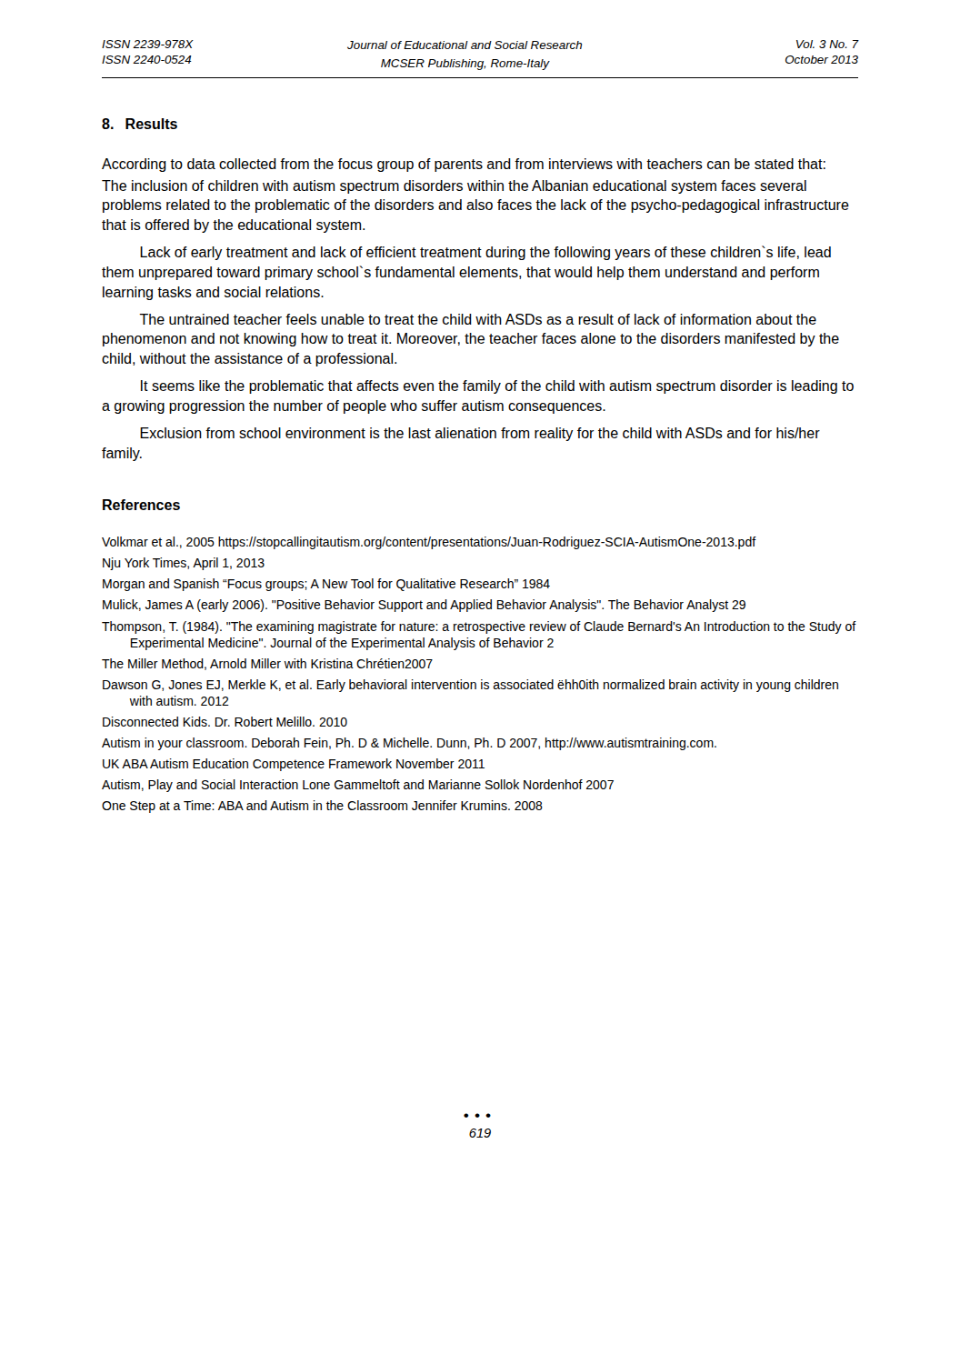| ISSN 2239-978X ISSN 2240-0524 | Journal of Educational and Social Research MCSER Publishing, Rome-Italy | Vol. 3 No. 7 October 2013 |
8. Results
According to data collected from the focus group of parents and from interviews with teachers can be stated that:
The inclusion of children with autism spectrum disorders within the Albanian educational system faces several problems related to the problematic of the disorders and also faces the lack of the psycho-pedagogical infrastructure that is offered by the educational system.
Lack of early treatment and lack of efficient treatment during the following years of these children`s life, lead them unprepared toward primary school`s fundamental elements, that would help them understand and perform learning tasks and social relations.
The untrained teacher feels unable to treat the child with ASDs as a result of lack of information about the phenomenon and not knowing how to treat it. Moreover, the teacher faces alone to the disorders manifested by the child, without the assistance of a professional.
It seems like the problematic that affects even the family of the child with autism spectrum disorder is leading to a growing progression the number of people who suffer autism consequences.
Exclusion from school environment is the last alienation from reality for the child with ASDs and for his/her family.
References
Volkmar et al., 2005 https://stopcallingitautism.org/content/presentations/Juan-Rodriguez-SCIA-AutismOne-2013.pdf
Nju York Times, April 1, 2013
Morgan and Spanish “Focus groups; A New Tool for Qualitative Research” 1984
Mulick, James A (early 2006). "Positive Behavior Support and Applied Behavior Analysis". The Behavior Analyst 29
Thompson, T. (1984). "The examining magistrate for nature: a retrospective review of Claude Bernard's An Introduction to the Study of Experimental Medicine". Journal of the Experimental Analysis of Behavior 2
The Miller Method, Arnold Miller with Kristina Chrétien2007
Dawson G, Jones EJ, Merkle K, et al. Early behavioral intervention is associated ëhh0ith normalized brain activity in young children with autism. 2012
Disconnected Kids. Dr. Robert Melillo. 2010
Autism in your classroom. Deborah Fein, Ph. D & Michelle. Dunn, Ph. D 2007, http://www.autismtraining.com.
UK ABA Autism Education Competence Framework November 2011
Autism, Play and Social Interaction Lone Gammeltoft and Marianne Sollok Nordenhof 2007
One Step at a Time: ABA and Autism in the Classroom Jennifer Krumins. 2008
•••
619